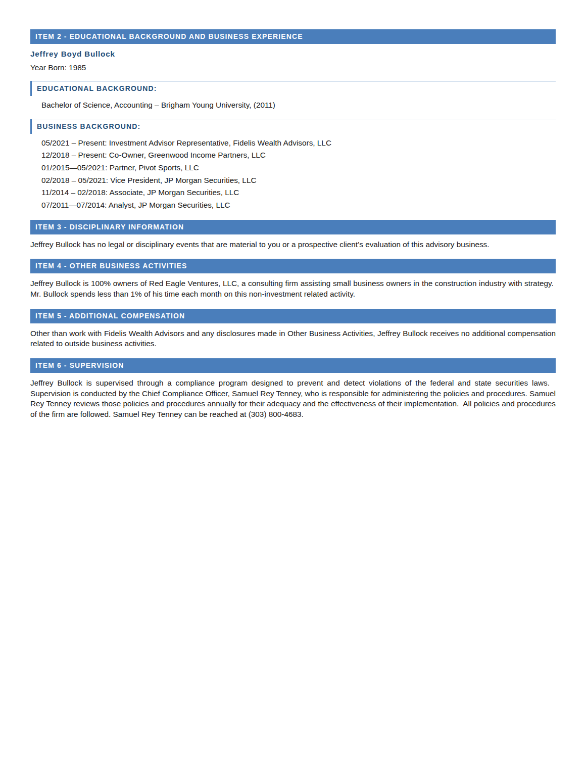Item 2 - Educational Background and Business Experience
Jeffrey Boyd Bullock
Year Born: 1985
Educational Background:
Bachelor of Science, Accounting – Brigham Young University, (2011)
Business Background:
05/2021 – Present: Investment Advisor Representative, Fidelis Wealth Advisors, LLC
12/2018 – Present: Co-Owner, Greenwood Income Partners, LLC
01/2015—05/2021: Partner, Pivot Sports, LLC
02/2018 – 05/2021: Vice President, JP Morgan Securities, LLC
11/2014 – 02/2018: Associate, JP Morgan Securities, LLC
07/2011—07/2014: Analyst, JP Morgan Securities, LLC
Item 3 - Disciplinary Information
Jeffrey Bullock has no legal or disciplinary events that are material to you or a prospective client’s evaluation of this advisory business.
Item 4 - Other Business Activities
Jeffrey Bullock is 100% owners of Red Eagle Ventures, LLC, a consulting firm assisting small business owners in the construction industry with strategy. Mr. Bullock spends less than 1% of his time each month on this non-investment related activity.
Item 5 - Additional Compensation
Other than work with Fidelis Wealth Advisors and any disclosures made in Other Business Activities, Jeffrey Bullock receives no additional compensation related to outside business activities.
Item 6 - Supervision
Jeffrey Bullock is supervised through a compliance program designed to prevent and detect violations of the federal and state securities laws. Supervision is conducted by the Chief Compliance Officer, Samuel Rey Tenney, who is responsible for administering the policies and procedures. Samuel Rey Tenney reviews those policies and procedures annually for their adequacy and the effectiveness of their implementation. All policies and procedures of the firm are followed. Samuel Rey Tenney can be reached at (303) 800-4683.